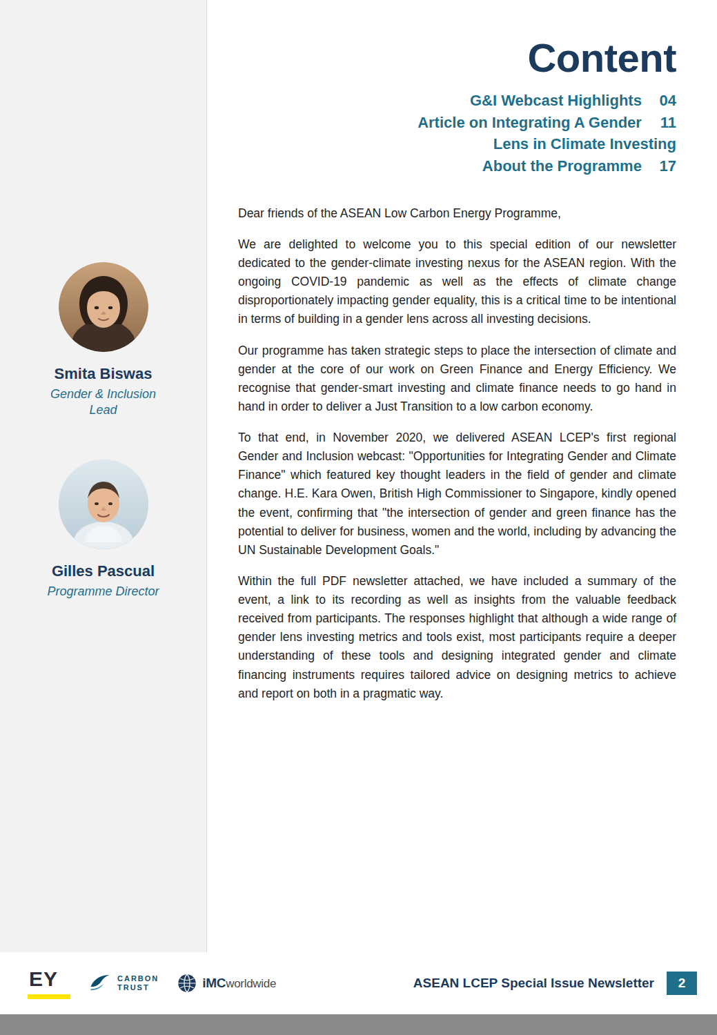Smita Biswas
Gender & Inclusion
Lead
Gilles Pascual
Programme Director
Content
G&I Webcast Highlights 04
Article on Integrating A Gender 11
Lens in Climate Investing
About the Programme 17
Dear friends of the ASEAN Low Carbon Energy Programme,
We are delighted to welcome you to this special edition of our newsletter dedicated to the gender-climate investing nexus for the ASEAN region. With the ongoing COVID-19 pandemic as well as the effects of climate change disproportionately impacting gender equality, this is a critical time to be intentional in terms of building in a gender lens across all investing decisions.
Our programme has taken strategic steps to place the intersection of climate and gender at the core of our work on Green Finance and Energy Efficiency. We recognise that gender-smart investing and climate finance needs to go hand in hand in order to deliver a Just Transition to a low carbon economy.
To that end, in November 2020, we delivered ASEAN LCEP's first regional Gender and Inclusion webcast: "Opportunities for Integrating Gender and Climate Finance" which featured key thought leaders in the field of gender and climate change. H.E. Kara Owen, British High Commissioner to Singapore, kindly opened the event, confirming that "the intersection of gender and green finance has the potential to deliver for business, women and the world, including by advancing the UN Sustainable Development Goals."
Within the full PDF newsletter attached, we have included a summary of the event, a link to its recording as well as insights from the valuable feedback received from participants. The responses highlight that although a wide range of gender lens investing metrics and tools exist, most participants require a deeper understanding of these tools and designing integrated gender and climate financing instruments requires tailored advice on designing metrics to achieve and report on both in a pragmatic way.
EY
CARBON
TRUST
iMCworldwide
ASEAN LCEP Special Issue Newsletter
2